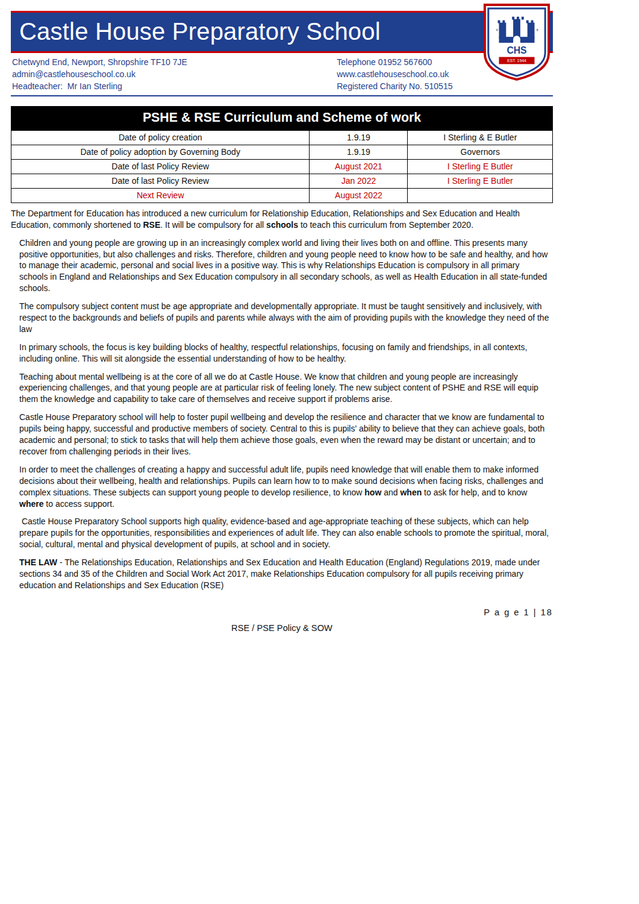+ + CHS EST. 1944
Castle House Preparatory School
| Chetwynd End, Newport, Shropshire TF10 7JE | Telephone 01952 567600 |
| admin@castlehouseschool.co.uk | www.castlehouseschool.co.uk |
| Headteacher: Mr Ian Sterling | Registered Charity No. 510515 |
PSHE & RSE Curriculum and Scheme of work
| Date of policy creation | 1.9.19 | I Sterling & E Butler |
| Date of policy adoption by Governing Body | 1.9.19 | Governors |
| Date of last Policy Review | August 2021 | I Sterling E Butler |
| Date of last Policy Review | Jan 2022 | I Sterling E Butler |
| Next Review | August 2022 | |
The Department for Education has introduced a new curriculum for Relationship Education, Relationships and Sex Education and Health Education, commonly shortened to RSE. It will be compulsory for all schools to teach this curriculum from September 2020.
Children and young people are growing up in an increasingly complex world and living their lives both on and offline. This presents many positive opportunities, but also challenges and risks. Therefore, children and young people need to know how to be safe and healthy, and how to manage their academic, personal and social lives in a positive way. This is why Relationships Education is compulsory in all primary schools in England and Relationships and Sex Education compulsory in all secondary schools, as well as Health Education in all state-funded schools.
The compulsory subject content must be age appropriate and developmentally appropriate. It must be taught sensitively and inclusively, with respect to the backgrounds and beliefs of pupils and parents while always with the aim of providing pupils with the knowledge they need of the law
In primary schools, the focus is key building blocks of healthy, respectful relationships, focusing on family and friendships, in all contexts, including online. This will sit alongside the essential understanding of how to be healthy.
Teaching about mental wellbeing is at the core of all we do at Castle House. We know that children and young people are increasingly experiencing challenges, and that young people are at particular risk of feeling lonely. The new subject content of PSHE and RSE will equip them the knowledge and capability to take care of themselves and receive support if problems arise.
Castle House Preparatory school will help to foster pupil wellbeing and develop the resilience and character that we know are fundamental to pupils being happy, successful and productive members of society. Central to this is pupils' ability to believe that they can achieve goals, both academic and personal; to stick to tasks that will help them achieve those goals, even when the reward may be distant or uncertain; and to recover from challenging periods in their lives.
In order to meet the challenges of creating a happy and successful adult life, pupils need knowledge that will enable them to make informed decisions about their wellbeing, health and relationships. Pupils can learn how to to make sound decisions when facing risks, challenges and complex situations. These subjects can support young people to develop resilience, to know how and when to ask for help, and to know where to access support.
Castle House Preparatory School supports high quality, evidence-based and age-appropriate teaching of these subjects, which can help prepare pupils for the opportunities, responsibilities and experiences of adult life. They can also enable schools to promote the spiritual, moral, social, cultural, mental and physical development of pupils, at school and in society.
THE LAW - The Relationships Education, Relationships and Sex Education and Health Education (England) Regulations 2019, made under sections 34 and 35 of the Children and Social Work Act 2017, make Relationships Education compulsory for all pupils receiving primary education and Relationships and Sex Education (RSE)
P a g e 1 | 18
RSE / PSE Policy & SOW